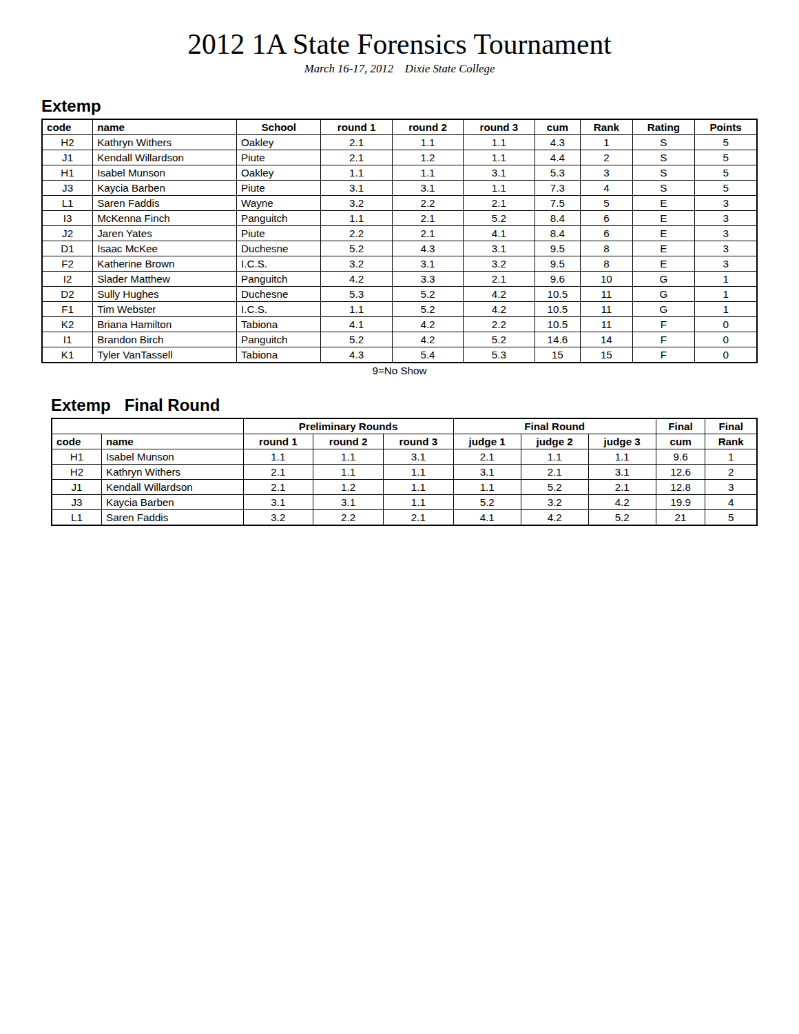2012 1A State Forensics Tournament
March 16-17, 2012 Dixie State College
Extemp
| code | name | School | round 1 | round 2 | round 3 | cum | Rank | Rating | Points |
| --- | --- | --- | --- | --- | --- | --- | --- | --- | --- |
| H2 | Kathryn Withers | Oakley | 2.1 | 1.1 | 1.1 | 4.3 | 1 | S | 5 |
| J1 | Kendall Willardson | Piute | 2.1 | 1.2 | 1.1 | 4.4 | 2 | S | 5 |
| H1 | Isabel Munson | Oakley | 1.1 | 1.1 | 3.1 | 5.3 | 3 | S | 5 |
| J3 | Kaycia Barben | Piute | 3.1 | 3.1 | 1.1 | 7.3 | 4 | S | 5 |
| L1 | Saren Faddis | Wayne | 3.2 | 2.2 | 2.1 | 7.5 | 5 | E | 3 |
| I3 | McKenna Finch | Panguitch | 1.1 | 2.1 | 5.2 | 8.4 | 6 | E | 3 |
| J2 | Jaren Yates | Piute | 2.2 | 2.1 | 4.1 | 8.4 | 6 | E | 3 |
| D1 | Isaac McKee | Duchesne | 5.2 | 4.3 | 3.1 | 9.5 | 8 | E | 3 |
| F2 | Katherine Brown | I.C.S. | 3.2 | 3.1 | 3.2 | 9.5 | 8 | E | 3 |
| I2 | Slader Matthew | Panguitch | 4.2 | 3.3 | 2.1 | 9.6 | 10 | G | 1 |
| D2 | Sully Hughes | Duchesne | 5.3 | 5.2 | 4.2 | 10.5 | 11 | G | 1 |
| F1 | Tim Webster | I.C.S. | 1.1 | 5.2 | 4.2 | 10.5 | 11 | G | 1 |
| K2 | Briana Hamilton | Tabiona | 4.1 | 4.2 | 2.2 | 10.5 | 11 | F | 0 |
| I1 | Brandon Birch | Panguitch | 5.2 | 4.2 | 5.2 | 14.6 | 14 | F | 0 |
| K1 | Tyler VanTassell | Tabiona | 4.3 | 5.4 | 5.3 | 15 | 15 | F | 0 |
9=No Show
Extemp Final Round
| | | Preliminary Rounds | Final Round | Final | Final |
| --- | --- | --- | --- | --- | --- |
| code | name | round 1 | round 2 | round 3 | judge 1 | judge 2 | judge 3 | cum | Rank |
| H1 | Isabel Munson | 1.1 | 1.1 | 3.1 | 2.1 | 1.1 | 1.1 | 9.6 | 1 |
| H2 | Kathryn Withers | 2.1 | 1.1 | 1.1 | 3.1 | 2.1 | 3.1 | 12.6 | 2 |
| J1 | Kendall Willardson | 2.1 | 1.2 | 1.1 | 1.1 | 5.2 | 2.1 | 12.8 | 3 |
| J3 | Kaycia Barben | 3.1 | 3.1 | 1.1 | 5.2 | 3.2 | 4.2 | 19.9 | 4 |
| L1 | Saren Faddis | 3.2 | 2.2 | 2.1 | 4.1 | 4.2 | 5.2 | 21 | 5 |